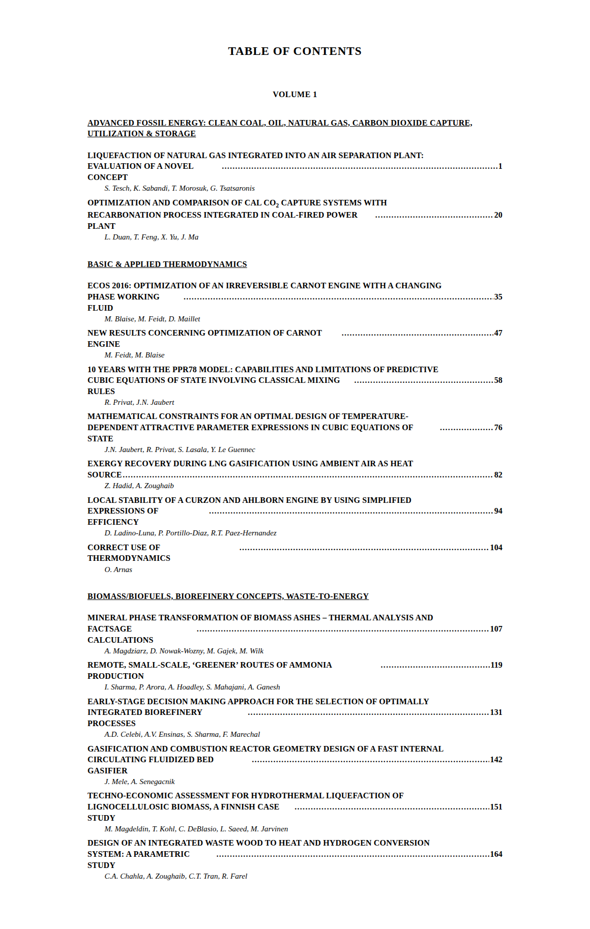TABLE OF CONTENTS
VOLUME 1
ADVANCED FOSSIL ENERGY: CLEAN COAL, OIL, NATURAL GAS, CARBON DIOXIDE CAPTURE, UTILIZATION & STORAGE
LIQUEFACTION OF NATURAL GAS INTEGRATED INTO AN AIR SEPARATION PLANT: EVALUATION OF A NOVEL CONCEPT .................................................................................................................. 1 S. Tesch, K. Sabandi, T. Morosuk, G. Tsatsaronis
OPTIMIZATION AND COMPARISON OF CAL CO2 CAPTURE SYSTEMS WITH RECARBONATION PROCESS INTEGRATED IN COAL-FIRED POWER PLANT .............................................. 20 L. Duan, T. Feng, X. Yu, J. Ma
BASIC & APPLIED THERMODYNAMICS
ECOS 2016: OPTIMIZATION OF AN IRREVERSIBLE CARNOT ENGINE WITH A CHANGING PHASE WORKING FLUID ......................................................................................................................... 35 M. Blaise, M. Feidt, D. Maillet
NEW RESULTS CONCERNING OPTIMIZATION OF CARNOT ENGINE ............................................................ 47 M. Feidt, M. Blaise
10 YEARS WITH THE PPR78 MODEL: CAPABILITIES AND LIMITATIONS OF PREDICTIVE CUBIC EQUATIONS OF STATE INVOLVING CLASSICAL MIXING RULES ....................................................... 58 R. Privat, J.N. Jaubert
MATHEMATICAL CONSTRAINTS FOR AN OPTIMAL DESIGN OF TEMPERATURE- DEPENDENT ATTRACTIVE PARAMETER EXPRESSIONS IN CUBIC EQUATIONS OF STATE .................... 76 J.N. Jaubert, R. Privat, S. Lasala, Y. Le Guennec
EXERGY RECOVERY DURING LNG GASIFICATION USING AMBIENT AIR AS HEAT SOURCE ............................................................................................................................................. 82 Z. Hadid, A. Zoughaib
LOCAL STABILITY OF A CURZON AND AHLBORN ENGINE BY USING SIMPLIFIED EXPRESSIONS OF EFFICIENCY ............................................................................................................. 94 D. Ladino-Luna, P. Portillo-Diaz, R.T. Paez-Hernandez
CORRECT USE OF THERMODYNAMICS ................................................................................................. 104 O. Arnas
BIOMASS/BIOFUELS, BIOREFINERY CONCEPTS, WASTE-TO-ENERGY
MINERAL PHASE TRANSFORMATION OF BIOMASS ASHES – THERMAL ANALYSIS AND FACTSAGE CALCULATIONS ................................................................................................................. 107 A. Magdziarz, D. Nowak-Wozny, M. Gajek, M. Wilk
REMOTE, SMALL-SCALE, ‘GREENER’ ROUTES OF AMMONIA PRODUCTION .......................................... 119 I. Sharma, P. Arora, A. Hoadley, S. Mahajani, A. Ganesh
EARLY-STAGE DECISION MAKING APPROACH FOR THE SELECTION OF OPTIMALLY INTEGRATED BIOREFINERY PROCESSES ............................................................................................. 131 A.D. Celebi, A.V. Ensinas, S. Sharma, F. Marechal
GASIFICATION AND COMBUSTION REACTOR GEOMETRY DESIGN OF A FAST INTERNAL CIRCULATING FLUIDIZED BED GASIFIER ........................................................................................... 142 J. Mele, A. Senegacnik
TECHNO-ECONOMIC ASSESSMENT FOR HYDROTHERMAL LIQUEFACTION OF LIGNOCELLULOSIC BIOMASS, A FINNISH CASE STUDY .............................................................................. 151 M. Magdeldin, T. Kohl, C. DeBlasio, L. Saeed, M. Jarvinen
DESIGN OF AN INTEGRATED WASTE WOOD TO HEAT AND HYDROGEN CONVERSION SYSTEM: A PARAMETRIC STUDY ......................................................................................................... 164 C.A. Chahla, A. Zoughaib, C.T. Tran, R. Farel